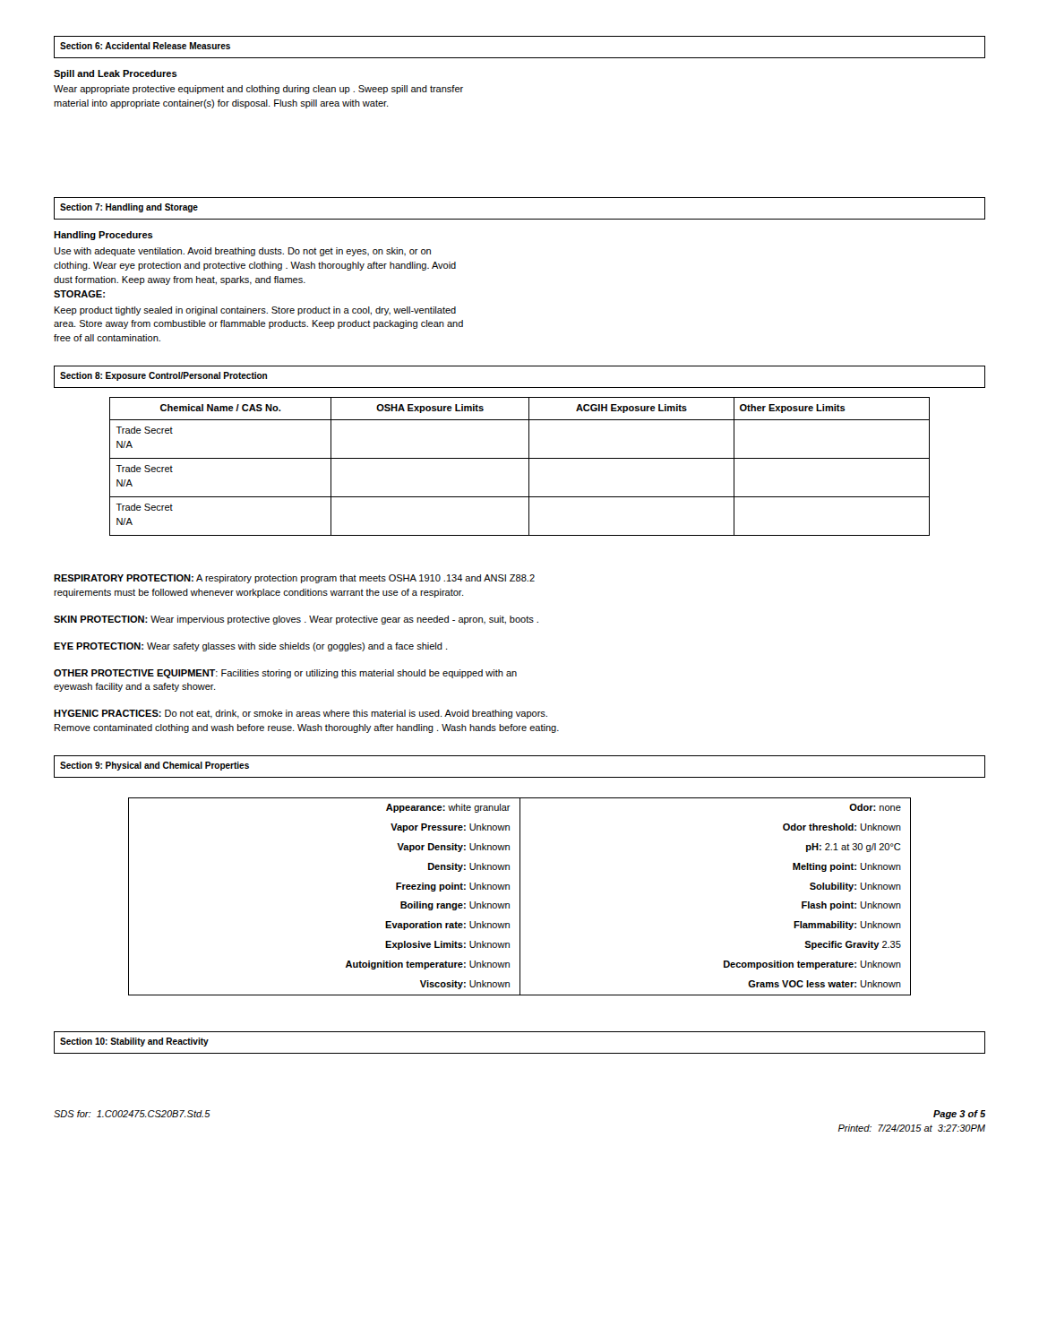Section 6: Accidental Release Measures
Spill and Leak Procedures
Wear appropriate protective equipment and clothing during clean up . Sweep spill and transfer
material into appropriate container(s) for disposal. Flush spill area with water.
Section 7: Handling and Storage
Handling Procedures
Use with adequate ventilation. Avoid breathing dusts. Do not get in eyes, on skin, or on
clothing. Wear eye protection and protective clothing . Wash thoroughly after handling. Avoid
dust formation. Keep away from heat, sparks, and flames.
STORAGE:
Keep product tightly sealed in original containers. Store product in a cool, dry, well-ventilated
area. Store away from combustible or flammable products. Keep product packaging clean and
free of all contamination.
Section 8: Exposure Control/Personal Protection
| Chemical Name / CAS No. | OSHA Exposure Limits | ACGIH Exposure Limits | Other Exposure Limits |
| --- | --- | --- | --- |
| Trade Secret N/A | | | |
| Trade Secret N/A | | | |
| Trade Secret N/A | | | |
RESPIRATORY PROTECTION: A respiratory protection program that meets OSHA 1910 .134 and ANSI Z88.2
requirements must be followed whenever workplace conditions warrant the use of a respirator.
SKIN PROTECTION: Wear impervious protective gloves . Wear protective gear as needed - apron, suit, boots .
EYE PROTECTION: Wear safety glasses with side shields (or goggles) and a face shield .
OTHER PROTECTIVE EQUIPMENT: Facilities storing or utilizing this material should be equipped with an
eyewash facility and a safety shower.
HYGENIC PRACTICES: Do not eat, drink, or smoke in areas where this material is used. Avoid breathing vapors.
Remove contaminated clothing and wash before reuse. Wash thoroughly after handling . Wash hands before eating.
Section 9: Physical and Chemical Properties
| / Appearance: white granular / / Vapor Pressure: Unknown / / Vapor Density: Unknown / / Density: Unknown / / Freezing point: Unknown / / Boiling range: Unknown / / Evaporation rate: Unknown / / Explosive Limits: Unknown / / Autoignition temperature: Unknown / / Viscosity: Unknown / | / Odor: none / / Odor threshold: Unknown / / pH: 2.1 at 30 g/l 20°C / / Melting point: Unknown / / Solubility: Unknown / / Flash point: Unknown / / Flammability: Unknown / / Specific Gravity 2.35 / / Decomposition temperature: Unknown / / Grams VOC less water: Unknown / |
Section 10: Stability and Reactivity
SDS for: 1.C002475.CS20B7.Std.5
Page 3 of 5
Printed: 7/24/2015 at 3:27:30PM